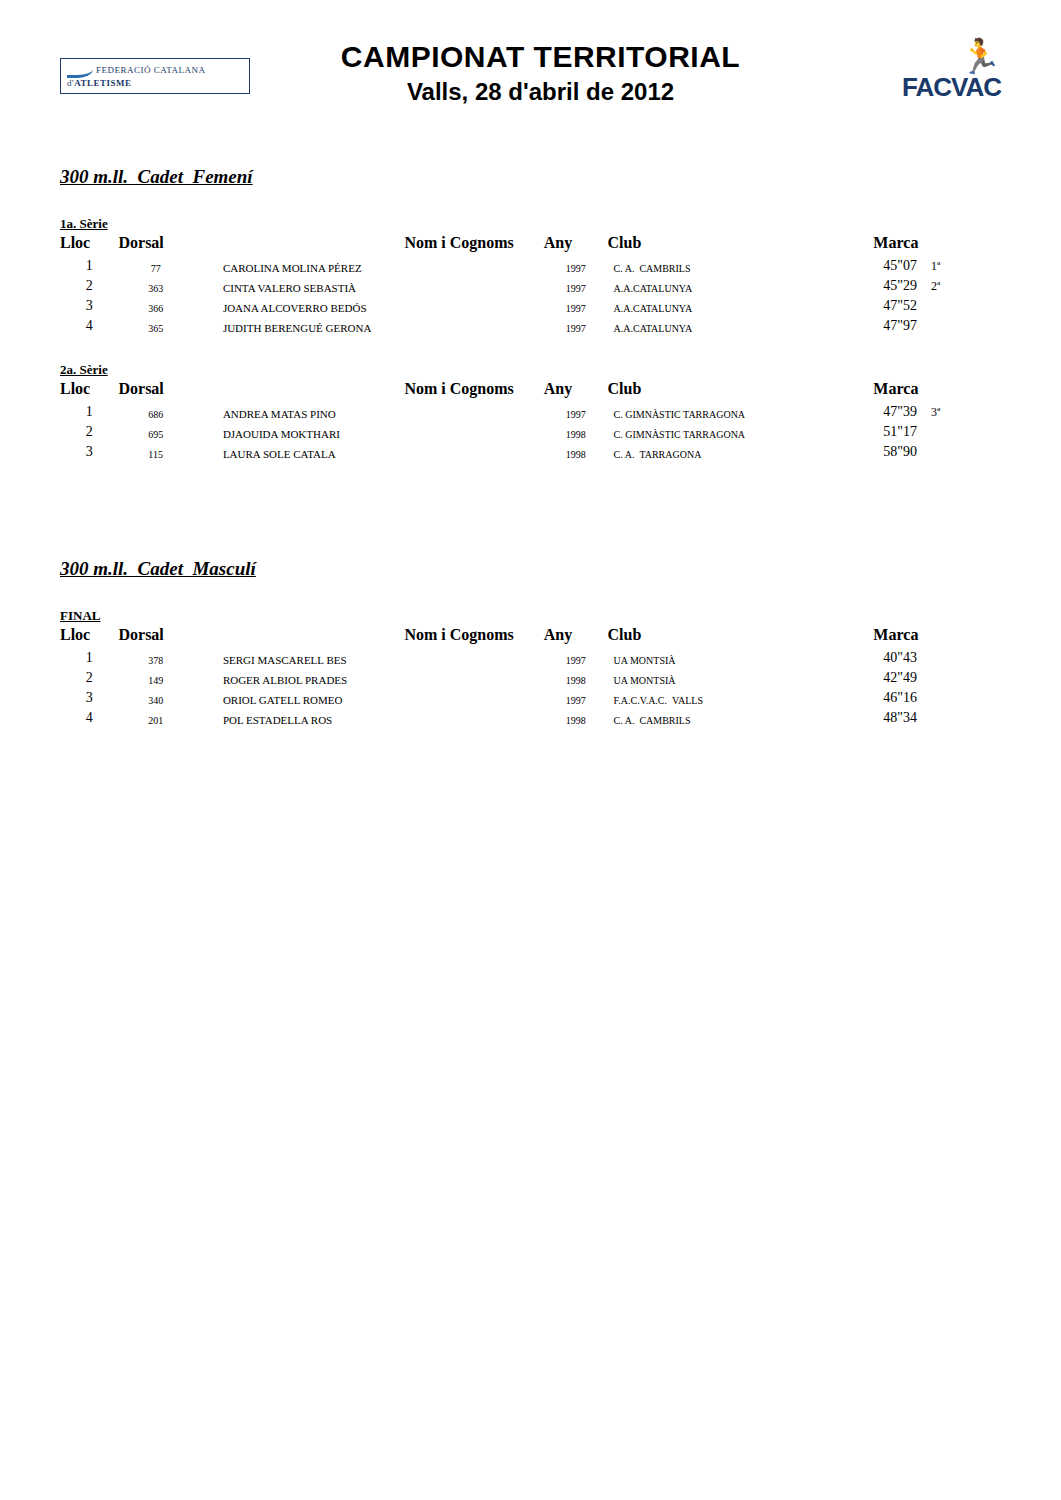FEDERACIÓ CATALANA d'ATLETISME
CAMPIONAT TERRITORIAL
Valls, 28 d'abril de 2012
🏃
FACVAC
300 m.ll. Cadet Femení
1a. Sèrie
| Lloc | Dorsal | Nom i Cognoms | Any | Club | Marca |
| --- | --- | --- | --- | --- | --- |
| 1 | 77 | CAROLINA MOLINA PÉREZ | 1997 | C. A. CAMBRILS | 45"07 1ª |
| 2 | 363 | CINTA VALERO SEBASTIÀ | 1997 | A.A.CATALUNYA | 45"29 2ª |
| 3 | 366 | JOANA ALCOVERRO BEDÓS | 1997 | A.A.CATALUNYA | 47"52 |
| 4 | 365 | JUDITH BERENGUÉ GERONA | 1997 | A.A.CATALUNYA | 47"97 |
2a. Sèrie
| Lloc | Dorsal | Nom i Cognoms | Any | Club | Marca |
| --- | --- | --- | --- | --- | --- |
| 1 | 686 | ANDREA MATAS PINO | 1997 | C. GIMNÀSTIC TARRAGONA | 47"39 3ª |
| 2 | 695 | DJAOUIDA MOKTHARI | 1998 | C. GIMNÀSTIC TARRAGONA | 51"17 |
| 3 | 115 | LAURA SOLE CATALA | 1998 | C. A. TARRAGONA | 58"90 |
300 m.ll. Cadet Masculí
FINAL
| Lloc | Dorsal | Nom i Cognoms | Any | Club | Marca |
| --- | --- | --- | --- | --- | --- |
| 1 | 378 | SERGI MASCARELL BES | 1997 | UA MONTSIÀ | 40"43 |
| 2 | 149 | ROGER ALBIOL PRADES | 1998 | UA MONTSIÀ | 42"49 |
| 3 | 340 | ORIOL GATELL ROMEO | 1997 | F.A.C.V.A.C. VALLS | 46"16 |
| 4 | 201 | POL ESTADELLA ROS | 1998 | C. A. CAMBRILS | 48"34 |